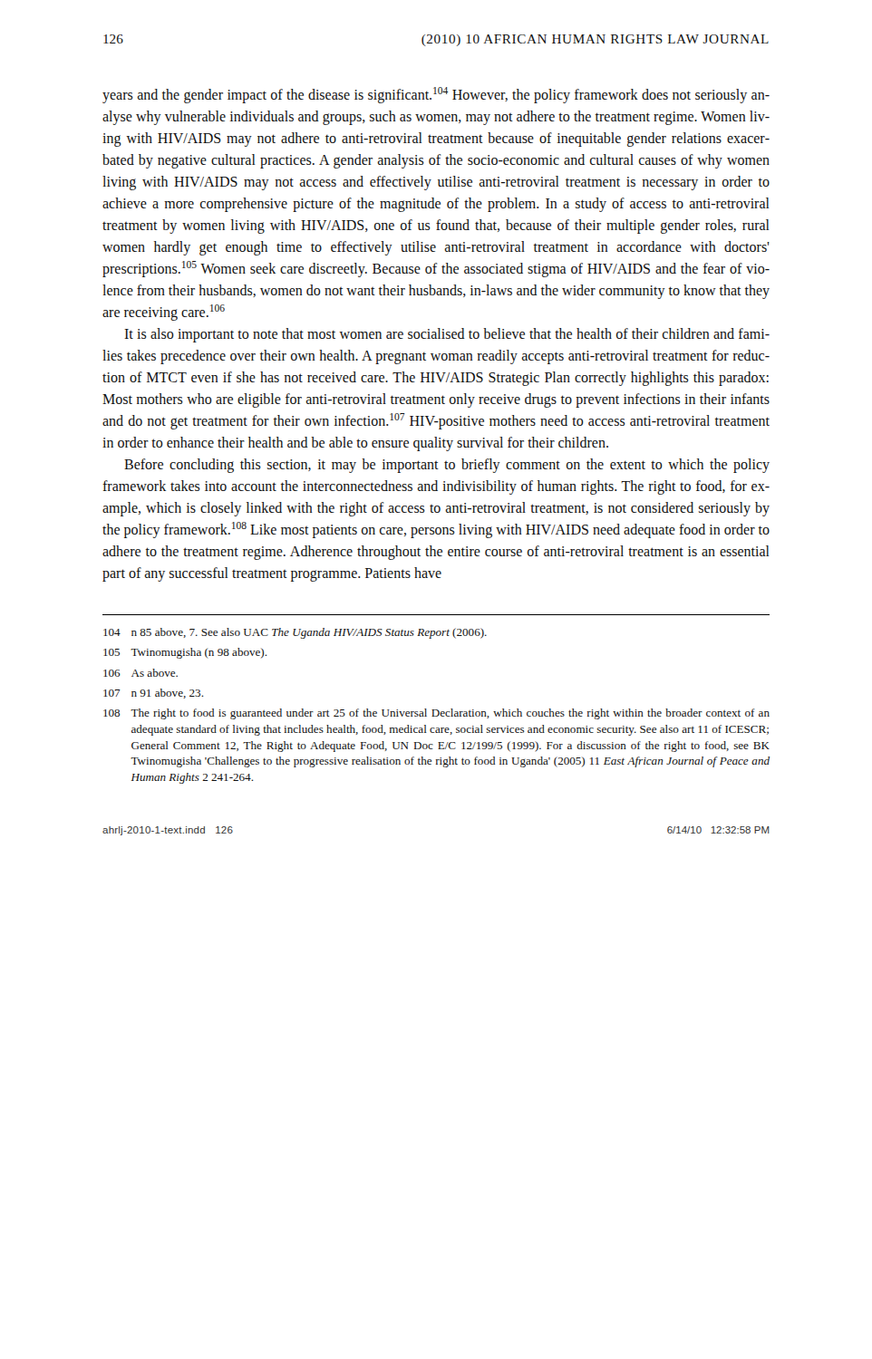126 (2010) 10 African Human Rights Law Journal
years and the gender impact of the disease is significant.104 However, the policy framework does not seriously analyse why vulnerable individuals and groups, such as women, may not adhere to the treatment regime. Women living with HIV/AIDS may not adhere to anti-retroviral treatment because of inequitable gender relations exacerbated by negative cultural practices. A gender analysis of the socio-economic and cultural causes of why women living with HIV/AIDS may not access and effectively utilise anti-retroviral treatment is necessary in order to achieve a more comprehensive picture of the magnitude of the problem. In a study of access to anti-retroviral treatment by women living with HIV/AIDS, one of us found that, because of their multiple gender roles, rural women hardly get enough time to effectively utilise anti-retroviral treatment in accordance with doctors' prescriptions.105 Women seek care discreetly. Because of the associated stigma of HIV/AIDS and the fear of violence from their husbands, women do not want their husbands, in-laws and the wider community to know that they are receiving care.106
It is also important to note that most women are socialised to believe that the health of their children and families takes precedence over their own health. A pregnant woman readily accepts anti-retroviral treatment for reduction of MTCT even if she has not received care. The HIV/AIDS Strategic Plan correctly highlights this paradox: Most mothers who are eligible for anti-retroviral treatment only receive drugs to prevent infections in their infants and do not get treatment for their own infection.107 HIV-positive mothers need to access anti-retroviral treatment in order to enhance their health and be able to ensure quality survival for their children.
Before concluding this section, it may be important to briefly comment on the extent to which the policy framework takes into account the interconnectedness and indivisibility of human rights. The right to food, for example, which is closely linked with the right of access to anti-retroviral treatment, is not considered seriously by the policy framework.108 Like most patients on care, persons living with HIV/AIDS need adequate food in order to adhere to the treatment regime. Adherence throughout the entire course of anti-retroviral treatment is an essential part of any successful treatment programme. Patients have
104 n 85 above, 7. See also UAC The Uganda HIV/AIDS Status Report (2006).
105 Twinomugisha (n 98 above).
106 As above.
107 n 91 above, 23.
108 The right to food is guaranteed under art 25 of the Universal Declaration, which couches the right within the broader context of an adequate standard of living that includes health, food, medical care, social services and economic security. See also art 11 of ICESCR; General Comment 12, The Right to Adequate Food, UN Doc E/C 12/199/5 (1999). For a discussion of the right to food, see BK Twinomugisha 'Challenges to the progressive realisation of the right to food in Uganda' (2005) 11 East African Journal of Peace and Human Rights 2 241-264.
ahrlj-2010-1-text.indd 126 6/14/10 12:32:58 PM